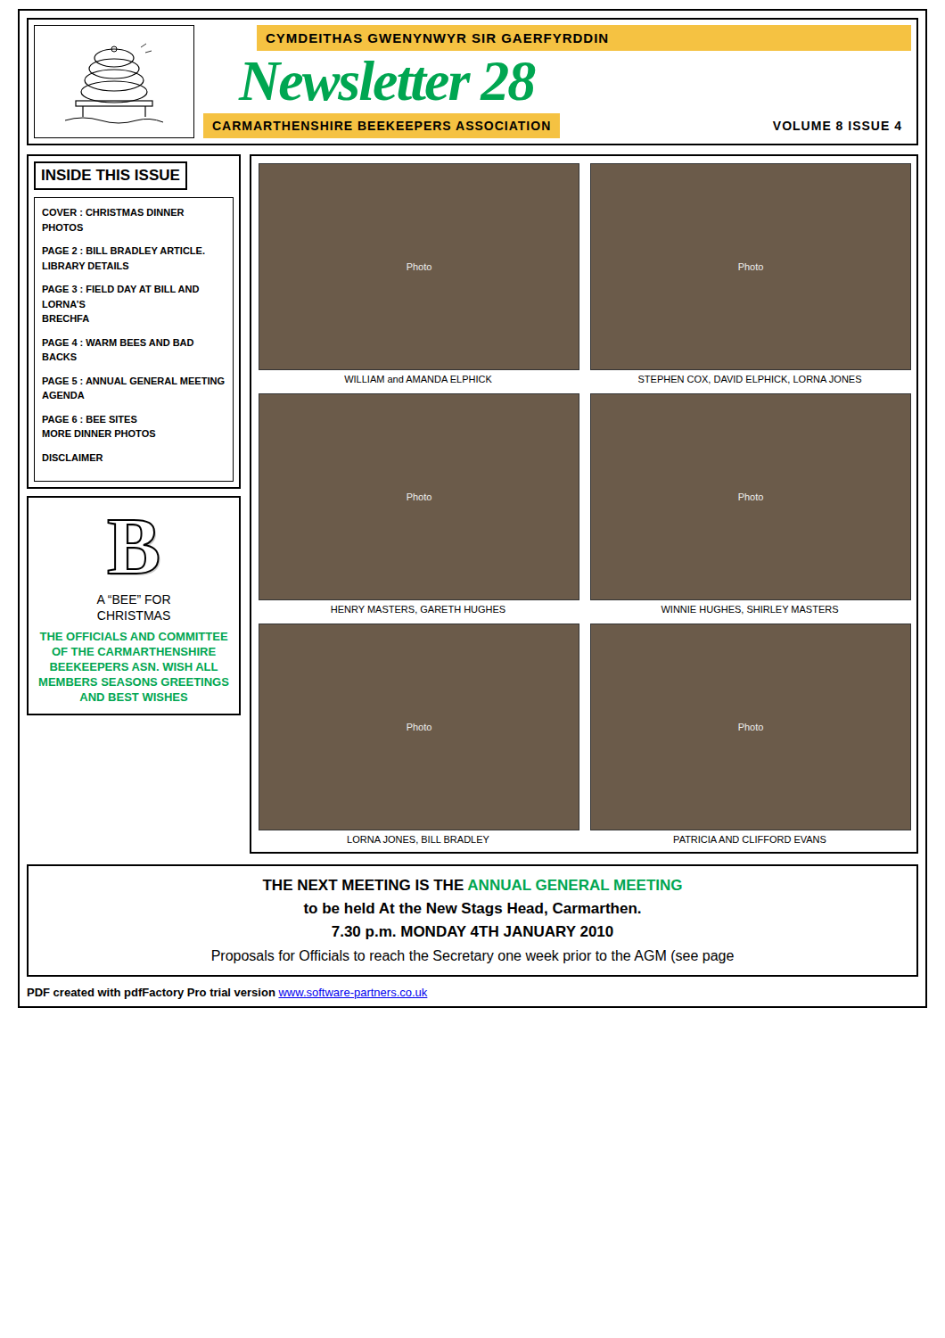CYMDEITHAS GWENYNWYR SIR GAERFYRDDIN
Newsletter 28
CARMARTHENSHIRE BEEKEEPERS ASSOCIATION
VOLUME 8 ISSUE 4
INSIDE THIS ISSUE
COVER : CHRISTMAS DINNER PHOTOS
PAGE 2 : BILL BRADLEY ARTICLE.
LIBRARY DETAILS
PAGE 3 : FIELD DAY AT BILL AND LORNA’S
BRECHFA
PAGE 4 : WARM BEES AND BAD BACKS
PAGE 5 : ANNUAL GENERAL MEETING AGENDA
PAGE 6 : BEE SITES
MORE DINNER PHOTOS
DISCLAIMER
B
A “BEE” FOR
CHRISTMAS
THE OFFICIALS AND COMMITTEE OF THE CARMARTHENSHIRE BEEKEEPERS ASN. WISH ALL MEMBERS SEASONS GREETINGS AND BEST WISHES
Photo
WILLIAM and AMANDA ELPHICK
Photo
STEPHEN COX, DAVID ELPHICK, LORNA JONES
Photo
HENRY MASTERS, GARETH HUGHES
Photo
WINNIE HUGHES, SHIRLEY MASTERS
Photo
LORNA JONES, BILL BRADLEY
Photo
PATRICIA AND CLIFFORD EVANS
THE NEXT MEETING IS THE ANNUAL GENERAL MEETING
to be held At the New Stags Head, Carmarthen.
7.30 p.m. MONDAY 4TH JANUARY 2010
Proposals for Officials to reach the Secretary one week prior to the AGM (see page
PDF created with pdfFactory Pro trial version www.software-partners.co.uk